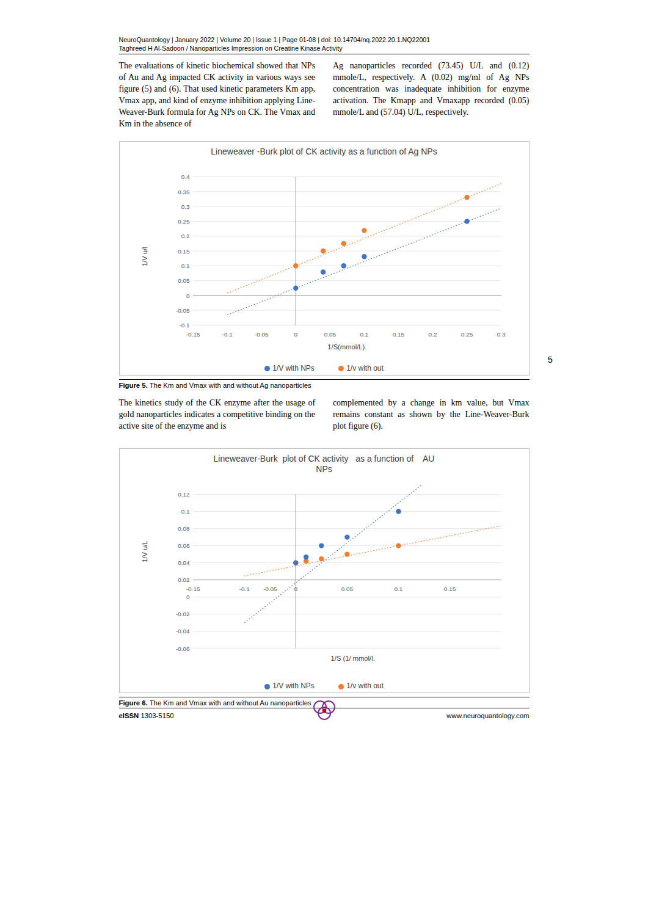NeuroQuantology | January 2022 | Volume 20 | Issue 1 | Page 01-08 | doi: 10.14704/nq.2022.20.1.NQ22001
Taghreed H Al-Sadoon / Nanoparticles Impression on Creatine Kinase Activity
The evaluations of kinetic biochemical showed that NPs of Au and Ag impacted CK activity in various ways see figure (5) and (6). That used kinetic parameters Km app, Vmax app, and kind of enzyme inhibition applying Line-Weaver-Burk formula for Ag NPs on CK. The Vmax and Km in the absence of
Ag nanoparticles recorded (73.45) U/L and (0.12) mmole/L, respectively. A (0.02) mg/ml of Ag NPs concentration was inadequate inhibition for enzyme activation. The Kmapp and Vmaxapp recorded (0.05) mmole/L and (57.04) U/L, respectively.
Lineweaver -Burk plot of CK activity as a function of Ag NPs
0.4 0.35 0.3 0.25 0.2 0.15 0.1 0.05 0 -0.05 -0.1 -0.15 -0.1 -0.05 0 0.05 0.1 0.15 0.2 0.25 0.3 1/V u/l 1/S(mmol/L).
1/V with NPs 1/v with out
Figure 5. The Km and Vmax with and without Ag nanoparticles
5
The kinetics study of the CK enzyme after the usage of gold nanoparticles indicates a competitive binding on the active site of the enzyme and is
complemented by a change in km value, but Vmax remains constant as shown by the Line-Weaver-Burk plot figure (6).
Lineweaver-Burk plot of CK activity as a function of AU
NPs
0.12 0.1 0.08 0.06 0.04 0.02 0 -0.02 -0.04 -0.06 -0.15 -0.1 -0.05 0 0.05 0.1 0.15 1/V u/L 1/S (1/ mmol/l.
1/V with NPs 1/v with out
Figure 6. The Km and Vmax with and without Au nanoparticles
eISSN 1303-5150
www.neuroquantology.com